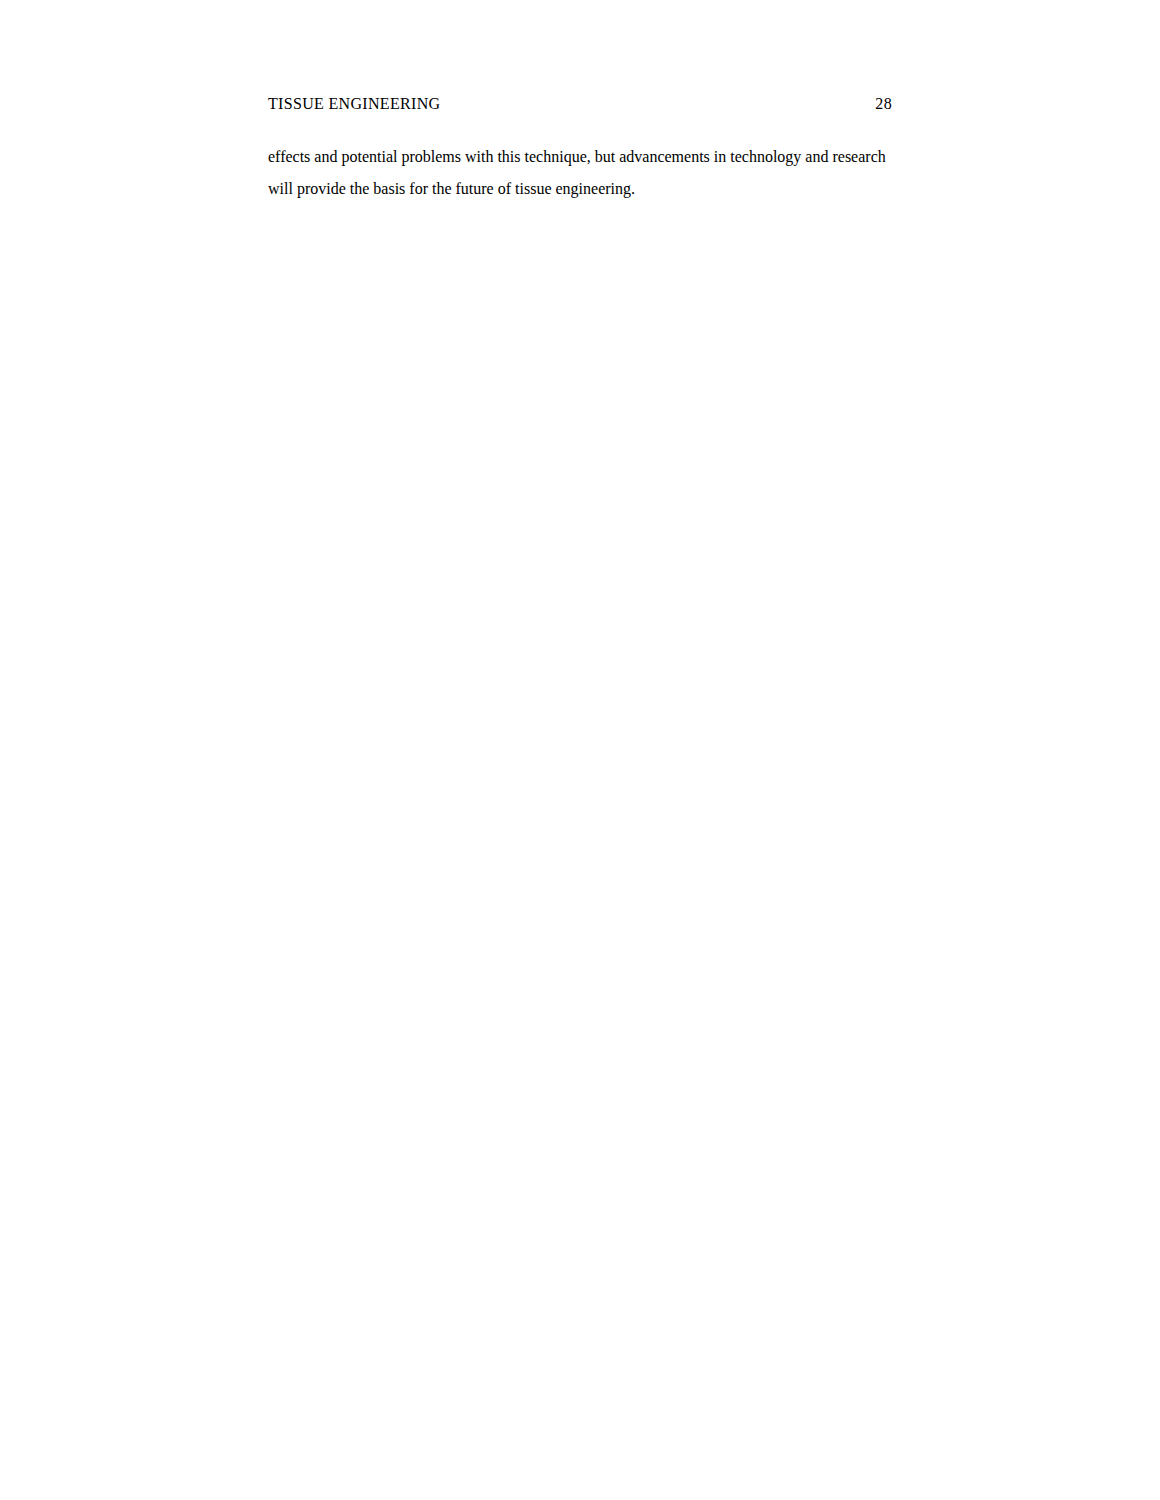Tissue Engineering 28
effects and potential problems with this technique, but advancements in technology and research will provide the basis for the future of tissue engineering.